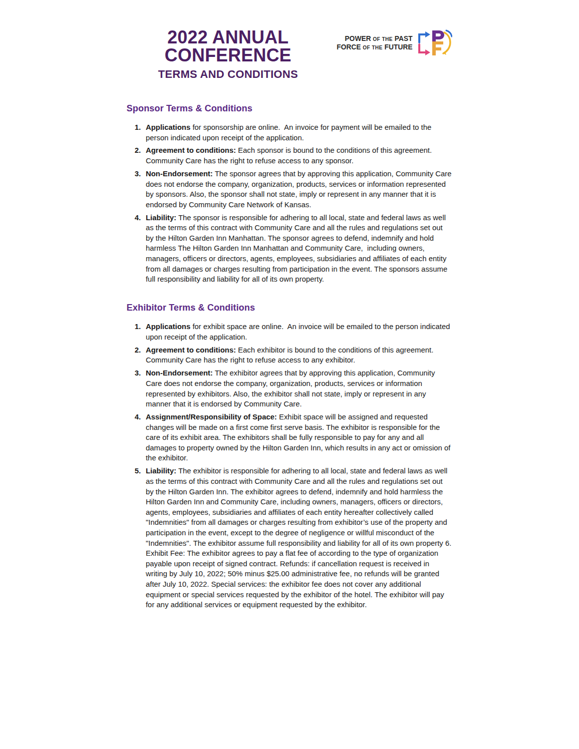2022 ANNUAL CONFERENCE
TERMS AND CONDITIONS
POWER OF THE PAST
FORCE OF THE FUTURE
Sponsor Terms & Conditions
Applications for sponsorship are online. An invoice for payment will be emailed to the person indicated upon receipt of the application.
Agreement to conditions: Each sponsor is bound to the conditions of this agreement. Community Care has the right to refuse access to any sponsor.
Non-Endorsement: The sponsor agrees that by approving this application, Community Care does not endorse the company, organization, products, services or information represented by sponsors. Also, the sponsor shall not state, imply or represent in any manner that it is endorsed by Community Care Network of Kansas.
Liability: The sponsor is responsible for adhering to all local, state and federal laws as well as the terms of this contract with Community Care and all the rules and regulations set out by the Hilton Garden Inn Manhattan. The sponsor agrees to defend, indemnify and hold harmless The Hilton Garden Inn Manhattan and Community Care, including owners, managers, officers or directors, agents, employees, subsidiaries and affiliates of each entity from all damages or charges resulting from participation in the event. The sponsors assume full responsibility and liability for all of its own property.
Exhibitor Terms & Conditions
Applications for exhibit space are online. An invoice will be emailed to the person indicated upon receipt of the application.
Agreement to conditions: Each exhibitor is bound to the conditions of this agreement. Community Care has the right to refuse access to any exhibitor.
Non-Endorsement: The exhibitor agrees that by approving this application, Community Care does not endorse the company, organization, products, services or information represented by exhibitors. Also, the exhibitor shall not state, imply or represent in any manner that it is endorsed by Community Care.
Assignment/Responsibility of Space: Exhibit space will be assigned and requested changes will be made on a first come first serve basis. The exhibitor is responsible for the care of its exhibit area. The exhibitors shall be fully responsible to pay for any and all damages to property owned by the Hilton Garden Inn, which results in any act or omission of the exhibitor.
Liability: The exhibitor is responsible for adhering to all local, state and federal laws as well as the terms of this contract with Community Care and all the rules and regulations set out by the Hilton Garden Inn. The exhibitor agrees to defend, indemnify and hold harmless the Hilton Garden Inn and Community Care, including owners, managers, officers or directors, agents, employees, subsidiaries and affiliates of each entity hereafter collectively called "Indemnities" from all damages or charges resulting from exhibitor’s use of the property and participation in the event, except to the degree of negligence or willful misconduct of the "Indemnities". The exhibitor assume full responsibility and liability for all of its own property 6. Exhibit Fee: The exhibitor agrees to pay a flat fee of according to the type of organization payable upon receipt of signed contract. Refunds: if cancellation request is received in writing by July 10, 2022; 50% minus $25.00 administrative fee, no refunds will be granted after July 10, 2022. Special services: the exhibitor fee does not cover any additional equipment or special services requested by the exhibitor of the hotel. The exhibitor will pay for any additional services or equipment requested by the exhibitor.